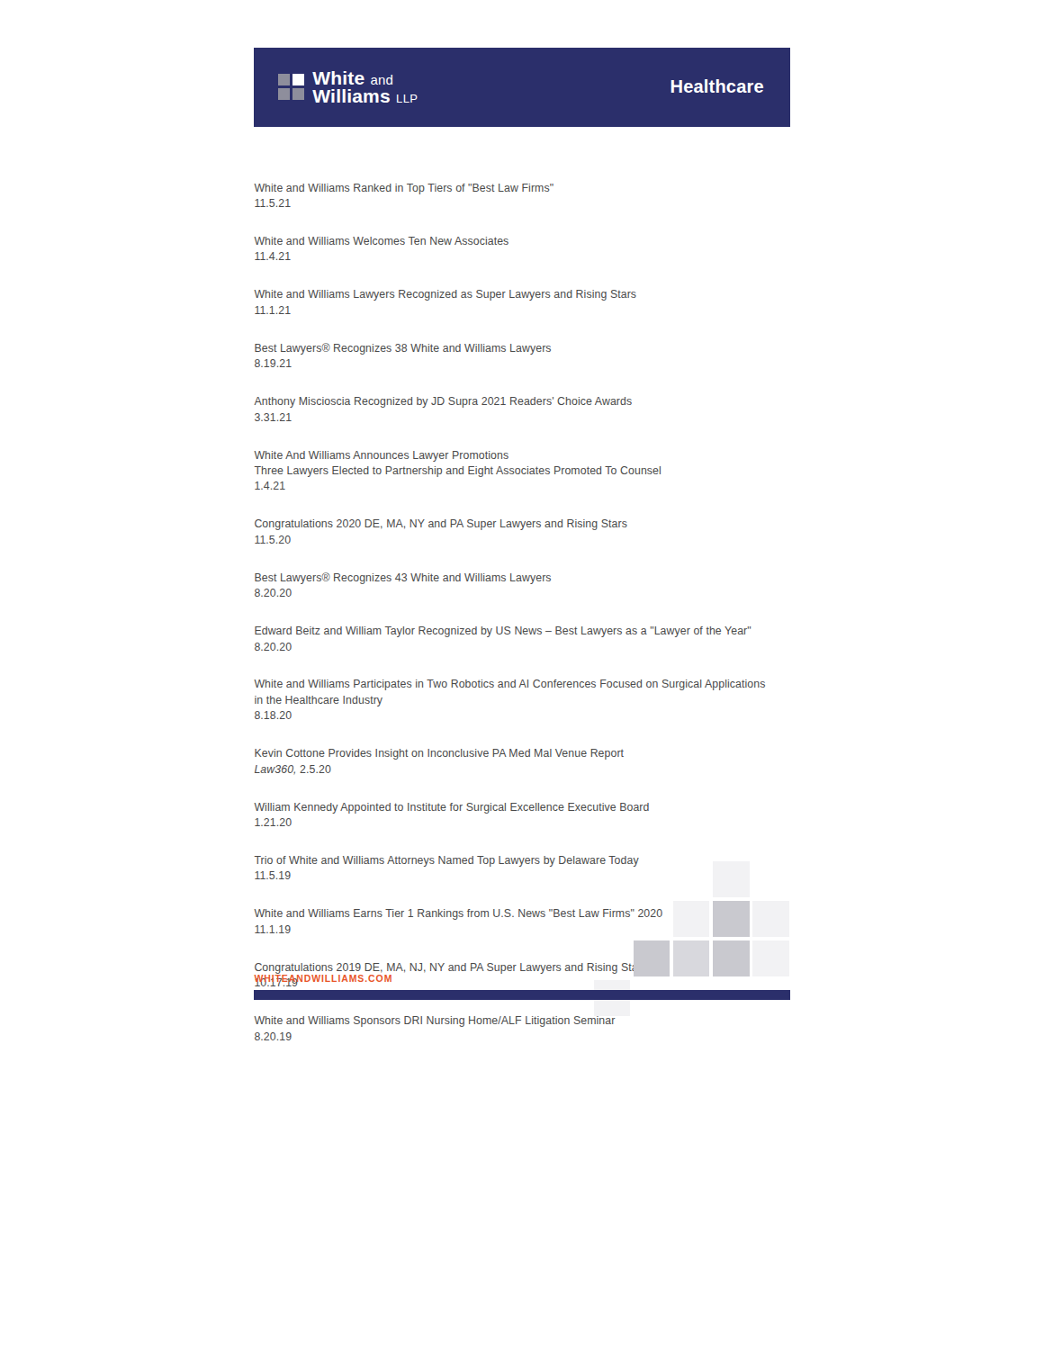White and
Williams LLP
Healthcare
White and Williams Ranked in Top Tiers of "Best Law Firms"
11.5.21
White and Williams Welcomes Ten New Associates
11.4.21
White and Williams Lawyers Recognized as Super Lawyers and Rising Stars
11.1.21
Best Lawyers® Recognizes 38 White and Williams Lawyers
8.19.21
Anthony Miscioscia Recognized by JD Supra 2021 Readers' Choice Awards
3.31.21
White And Williams Announces Lawyer Promotions
Three Lawyers Elected to Partnership and Eight Associates Promoted To Counsel
1.4.21
Congratulations 2020 DE, MA, NY and PA Super Lawyers and Rising Stars
11.5.20
Best Lawyers® Recognizes 43 White and Williams Lawyers
8.20.20
Edward Beitz and William Taylor Recognized by US News – Best Lawyers as a "Lawyer of the Year"
8.20.20
White and Williams Participates in Two Robotics and AI Conferences Focused on Surgical Applications in the Healthcare Industry
8.18.20
Kevin Cottone Provides Insight on Inconclusive PA Med Mal Venue Report
Law360, 2.5.20
William Kennedy Appointed to Institute for Surgical Excellence Executive Board
1.21.20
Trio of White and Williams Attorneys Named Top Lawyers by Delaware Today
11.5.19
White and Williams Earns Tier 1 Rankings from U.S. News "Best Law Firms" 2020
11.1.19
Congratulations 2019 DE, MA, NJ, NY and PA Super Lawyers and Rising Stars
10.17.19
White and Williams Sponsors DRI Nursing Home/ALF Litigation Seminar
8.20.19
WHITEANDWILLIAMS.COM